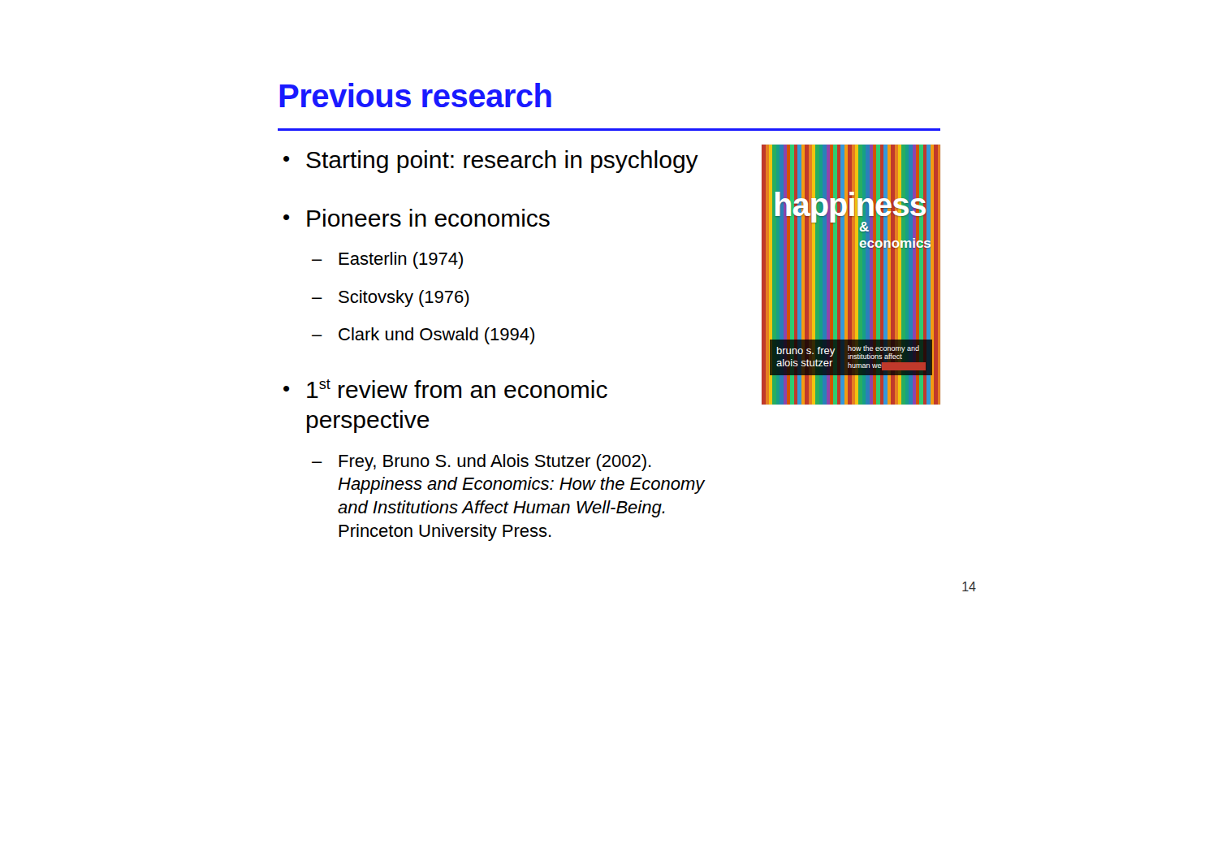Previous research
Starting point: research in psychlogy
Pioneers in economics
Easterlin (1974)
Scitovsky (1976)
Clark und Oswald (1994)
1st review from an economic perspective
Frey, Bruno S. und Alois Stutzer (2002). Happiness and Economics: How the Economy and Institutions Affect Human Well-Being. Princeton University Press.
happiness
& economics
bruno s. frey alois stutzer
how the economy and institutions affect human well-being
14